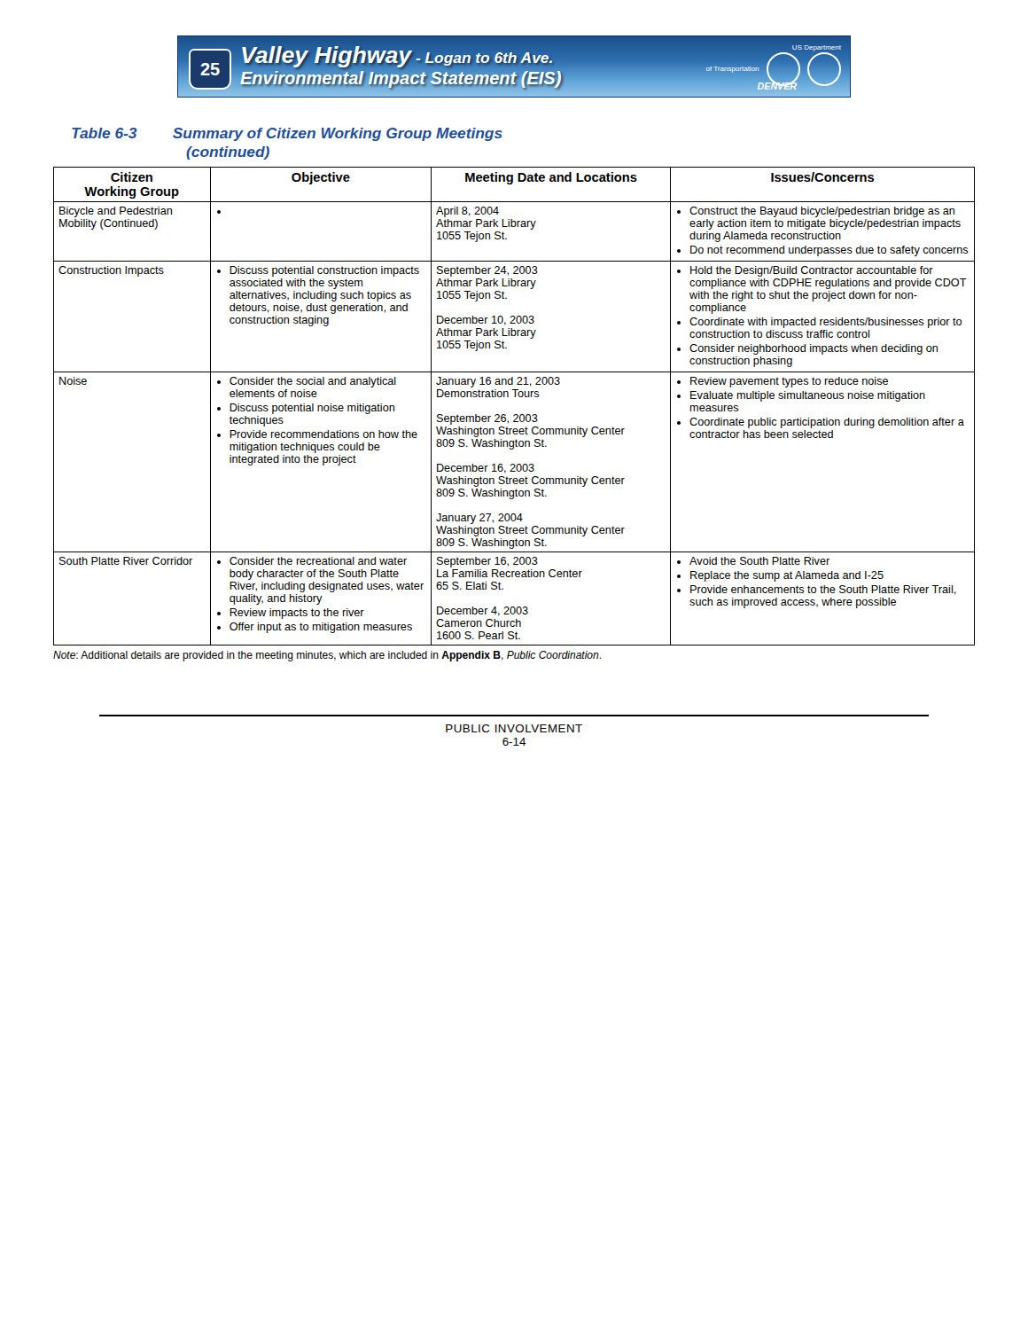25
Valley Highway - Logan to 6th Ave.
Environmental Impact Statement (EIS)
US Department
of Transportation
DENVER
Table 6-3 Summary of Citizen Working Group Meetings (continued)
| Citizen Working Group | Objective | Meeting Date and Locations | Issues/Concerns |
| --- | --- | --- | --- |
| Bicycle and Pedestrian Mobility (Continued) | | April 8, 2004 Athmar Park Library 1055 Tejon St. | Construct the Bayaud bicycle/pedestrian bridge as an early action item to mitigate bicycle/pedestrian impacts during Alameda reconstruction Do not recommend underpasses due to safety concerns |
| Construction Impacts | Discuss potential construction impacts associated with the system alternatives, including such topics as detours, noise, dust generation, and construction staging | September 24, 2003 Athmar Park Library 1055 Tejon St. December 10, 2003 Athmar Park Library 1055 Tejon St. | Hold the Design/Build Contractor accountable for compliance with CDPHE regulations and provide CDOT with the right to shut the project down for non-compliance Coordinate with impacted residents/businesses prior to construction to discuss traffic control Consider neighborhood impacts when deciding on construction phasing |
| Noise | Consider the social and analytical elements of noise Discuss potential noise mitigation techniques Provide recommendations on how the mitigation techniques could be integrated into the project | January 16 and 21, 2003 Demonstration Tours September 26, 2003 Washington Street Community Center 809 S. Washington St. December 16, 2003 Washington Street Community Center 809 S. Washington St. January 27, 2004 Washington Street Community Center 809 S. Washington St. | Review pavement types to reduce noise Evaluate multiple simultaneous noise mitigation measures Coordinate public participation during demolition after a contractor has been selected |
| South Platte River Corridor | Consider the recreational and water body character of the South Platte River, including designated uses, water quality, and history Review impacts to the river Offer input as to mitigation measures | September 16, 2003 La Familia Recreation Center 65 S. Elati St. December 4, 2003 Cameron Church 1600 S. Pearl St. | Avoid the South Platte River Replace the sump at Alameda and I-25 Provide enhancements to the South Platte River Trail, such as improved access, where possible |
Note: Additional details are provided in the meeting minutes, which are included in Appendix B, Public Coordination.
PUBLIC INVOLVEMENT
6-14